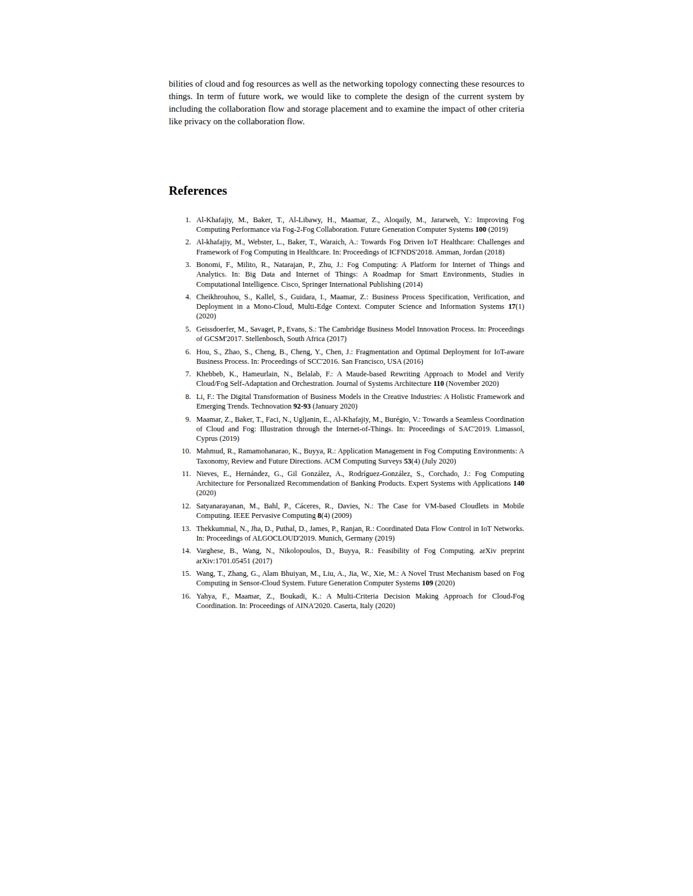bilities of cloud and fog resources as well as the networking topology connecting these resources to things. In term of future work, we would like to complete the design of the current system by including the collaboration flow and storage placement and to examine the impact of other criteria like privacy on the collaboration flow.
References
Al-Khafajiy, M., Baker, T., Al-Libawy, H., Maamar, Z., Aloqaily, M., Jararweh, Y.: Improving Fog Computing Performance via Fog-2-Fog Collaboration. Future Generation Computer Systems 100 (2019)
Al-khafajiy, M., Webster, L., Baker, T., Waraich, A.: Towards Fog Driven IoT Healthcare: Challenges and Framework of Fog Computing in Healthcare. In: Proceedings of ICFNDS'2018. Amman, Jordan (2018)
Bonomi, F., Milito, R., Natarajan, P., Zhu, J.: Fog Computing: A Platform for Internet of Things and Analytics. In: Big Data and Internet of Things: A Roadmap for Smart Environments, Studies in Computational Intelligence. Cisco, Springer International Publishing (2014)
Cheikhrouhou, S., Kallel, S., Guidara, I., Maamar, Z.: Business Process Specification, Verification, and Deployment in a Mono-Cloud, Multi-Edge Context. Computer Science and Information Systems 17(1) (2020)
Geissdoerfer, M., Savaget, P., Evans, S.: The Cambridge Business Model Innovation Process. In: Proceedings of GCSM'2017. Stellenbosch, South Africa (2017)
Hou, S., Zhao, S., Cheng, B., Cheng, Y., Chen, J.: Fragmentation and Optimal Deployment for IoT-aware Business Process. In: Proceedings of SCC'2016. San Francisco, USA (2016)
Khebbeb, K., Hameurlain, N., Belalab, F.: A Maude-based Rewriting Approach to Model and Verify Cloud/Fog Self-Adaptation and Orchestration. Journal of Systems Architecture 110 (November 2020)
Li, F.: The Digital Transformation of Business Models in the Creative Industries: A Holistic Framework and Emerging Trends. Technovation 92-93 (January 2020)
Maamar, Z., Baker, T., Faci, N., Ugljanin, E., Al-Khafajiy, M., Burégio, V.: Towards a Seamless Coordination of Cloud and Fog: Illustration through the Internet-of-Things. In: Proceedings of SAC'2019. Limassol, Cyprus (2019)
Mahmud, R., Ramamohanarao, K., Buyya, R.: Application Management in Fog Computing Environments: A Taxonomy, Review and Future Directions. ACM Computing Surveys 53(4) (July 2020)
Nieves, E., Hernández, G., Gil González, A., Rodríguez-González, S., Corchado, J.: Fog Computing Architecture for Personalized Recommendation of Banking Products. Expert Systems with Applications 140 (2020)
Satyanarayanan, M., Bahl, P., Cáceres, R., Davies, N.: The Case for VM-based Cloudlets in Mobile Computing. IEEE Pervasive Computing 8(4) (2009)
Thekkummal, N., Jha, D., Puthal, D., James, P., Ranjan, R.: Coordinated Data Flow Control in IoT Networks. In: Proceedings of ALGOCLOUD'2019. Munich, Germany (2019)
Varghese, B., Wang, N., Nikolopoulos, D., Buyya, R.: Feasibility of Fog Computing. arXiv preprint arXiv:1701.05451 (2017)
Wang, T., Zhang, G., Alam Bhuiyan, M., Liu, A., Jia, W., Xie, M.: A Novel Trust Mechanism based on Fog Computing in Sensor-Cloud System. Future Generation Computer Systems 109 (2020)
Yahya, F., Maamar, Z., Boukadi, K.: A Multi-Criteria Decision Making Approach for Cloud-Fog Coordination. In: Proceedings of AINA'2020. Caserta, Italy (2020)